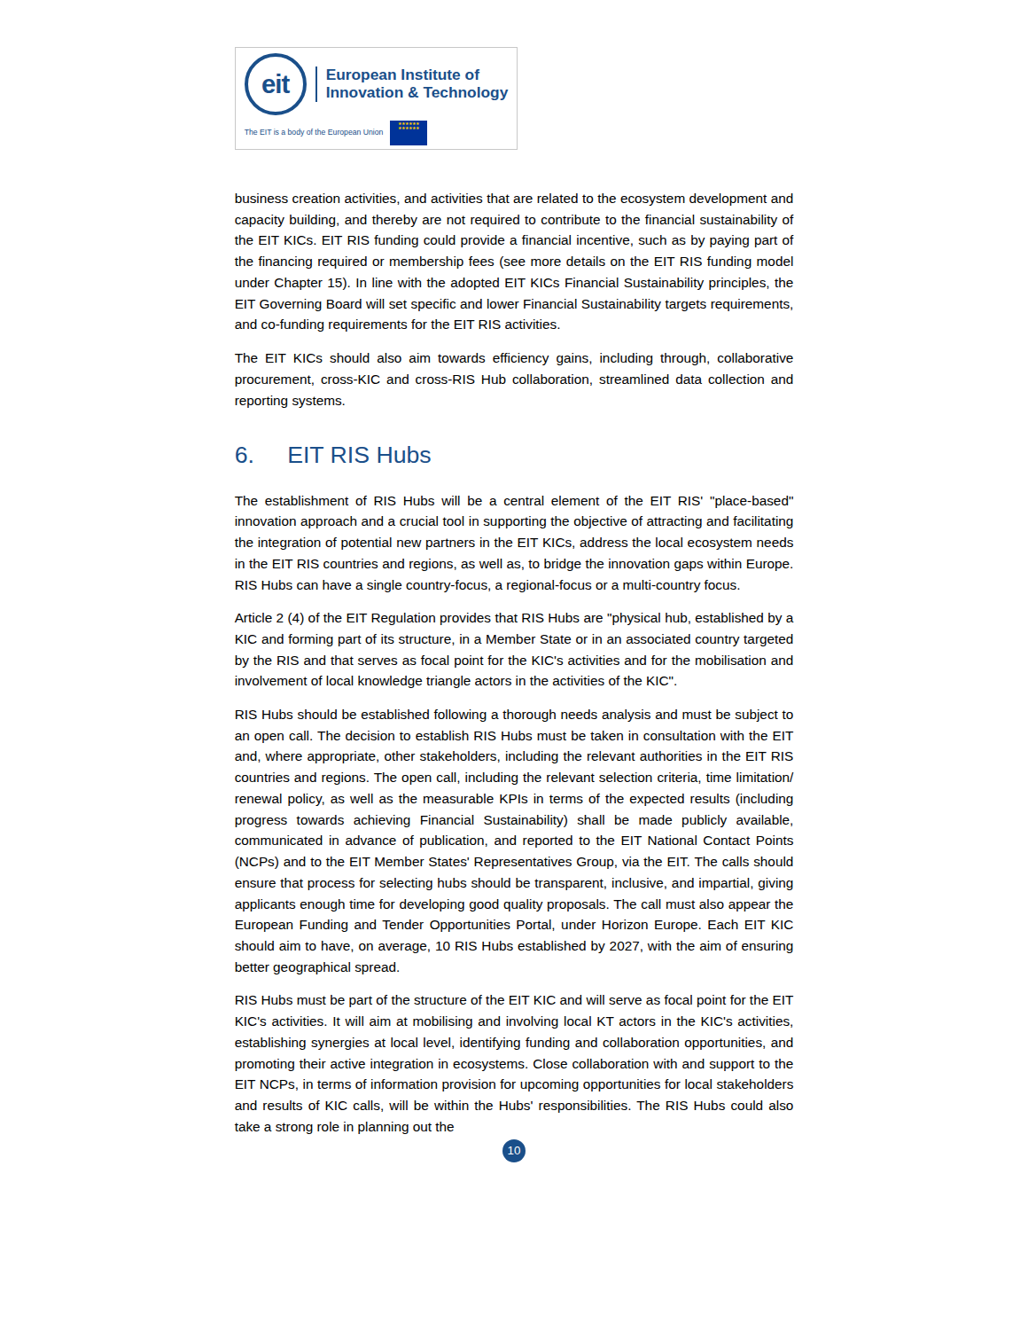eit
European Institute of
Innovation & Technology
The EIT is a body of the European Union
business creation activities, and activities that are related to the ecosystem development and capacity building, and thereby are not required to contribute to the financial sustainability of the EIT KICs. EIT RIS funding could provide a financial incentive, such as by paying part of the financing required or membership fees (see more details on the EIT RIS funding model under Chapter 15). In line with the adopted EIT KICs Financial Sustainability principles, the EIT Governing Board will set specific and lower Financial Sustainability targets requirements, and co-funding requirements for the EIT RIS activities.
The EIT KICs should also aim towards efficiency gains, including through, collaborative procurement, cross-KIC and cross-RIS Hub collaboration, streamlined data collection and reporting systems.
6. EIT RIS Hubs
The establishment of RIS Hubs will be a central element of the EIT RIS' "place-based" innovation approach and a crucial tool in supporting the objective of attracting and facilitating the integration of potential new partners in the EIT KICs, address the local ecosystem needs in the EIT RIS countries and regions, as well as, to bridge the innovation gaps within Europe. RIS Hubs can have a single country-focus, a regional-focus or a multi-country focus.
Article 2 (4) of the EIT Regulation provides that RIS Hubs are "physical hub, established by a KIC and forming part of its structure, in a Member State or in an associated country targeted by the RIS and that serves as focal point for the KIC's activities and for the mobilisation and involvement of local knowledge triangle actors in the activities of the KIC".
RIS Hubs should be established following a thorough needs analysis and must be subject to an open call. The decision to establish RIS Hubs must be taken in consultation with the EIT and, where appropriate, other stakeholders, including the relevant authorities in the EIT RIS countries and regions. The open call, including the relevant selection criteria, time limitation/ renewal policy, as well as the measurable KPIs in terms of the expected results (including progress towards achieving Financial Sustainability) shall be made publicly available, communicated in advance of publication, and reported to the EIT National Contact Points (NCPs) and to the EIT Member States' Representatives Group, via the EIT. The calls should ensure that process for selecting hubs should be transparent, inclusive, and impartial, giving applicants enough time for developing good quality proposals. The call must also appear the European Funding and Tender Opportunities Portal, under Horizon Europe. Each EIT KIC should aim to have, on average, 10 RIS Hubs established by 2027, with the aim of ensuring better geographical spread.
RIS Hubs must be part of the structure of the EIT KIC and will serve as focal point for the EIT KIC's activities. It will aim at mobilising and involving local KT actors in the KIC's activities, establishing synergies at local level, identifying funding and collaboration opportunities, and promoting their active integration in ecosystems. Close collaboration with and support to the EIT NCPs, in terms of information provision for upcoming opportunities for local stakeholders and results of KIC calls, will be within the Hubs' responsibilities. The RIS Hubs could also take a strong role in planning out the
10